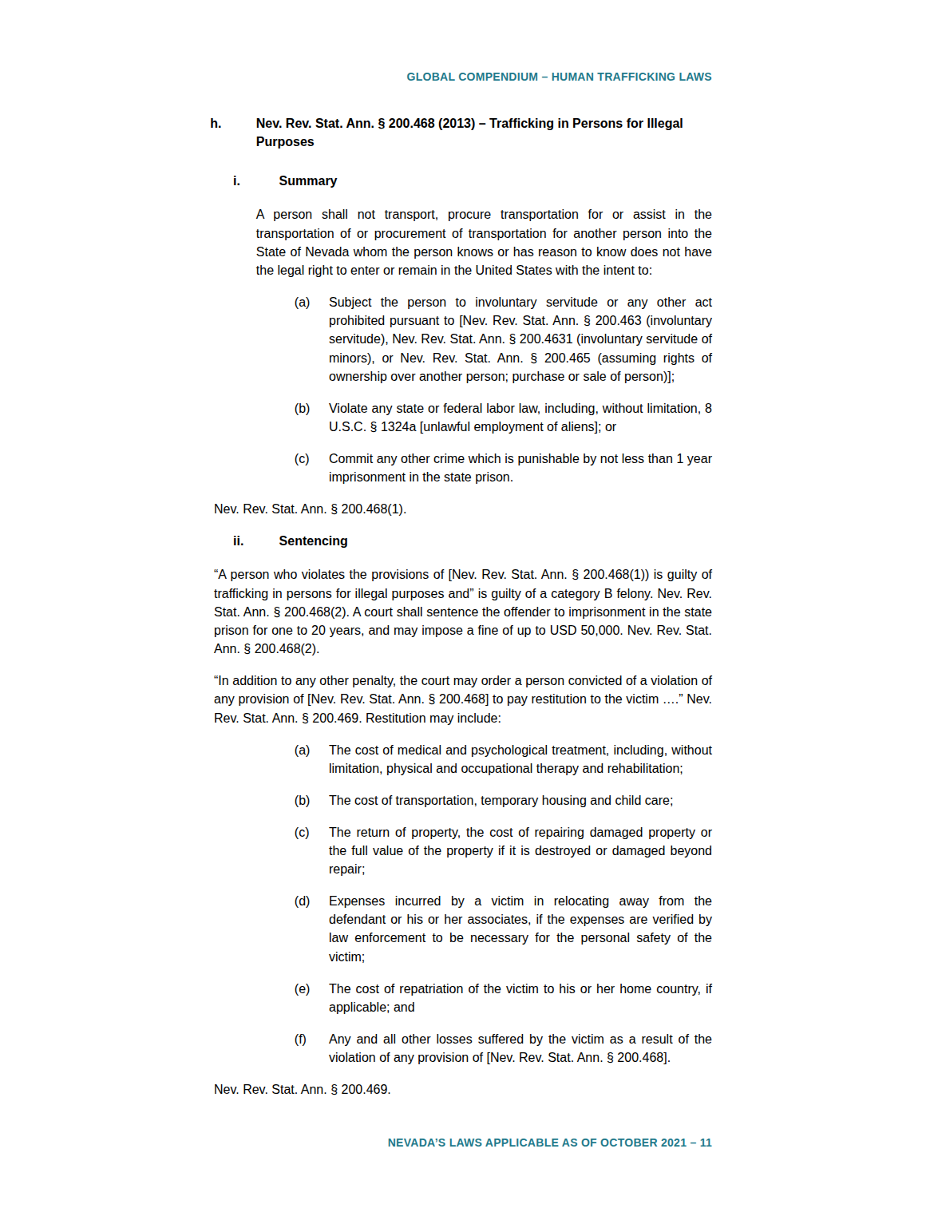GLOBAL COMPENDIUM – HUMAN TRAFFICKING LAWS
h. Nev. Rev. Stat. Ann. § 200.468 (2013) – Trafficking in Persons for Illegal Purposes
i. Summary
A person shall not transport, procure transportation for or assist in the transportation of or procurement of transportation for another person into the State of Nevada whom the person knows or has reason to know does not have the legal right to enter or remain in the United States with the intent to:
(a) Subject the person to involuntary servitude or any other act prohibited pursuant to [Nev. Rev. Stat. Ann. § 200.463 (involuntary servitude), Nev. Rev. Stat. Ann. § 200.4631 (involuntary servitude of minors), or Nev. Rev. Stat. Ann. § 200.465 (assuming rights of ownership over another person; purchase or sale of person)];
(b) Violate any state or federal labor law, including, without limitation, 8 U.S.C. § 1324a [unlawful employment of aliens]; or
(c) Commit any other crime which is punishable by not less than 1 year imprisonment in the state prison.
Nev. Rev. Stat. Ann. § 200.468(1).
ii. Sentencing
“A person who violates the provisions of [Nev. Rev. Stat. Ann. § 200.468(1)) is guilty of trafficking in persons for illegal purposes and” is guilty of a category B felony. Nev. Rev. Stat. Ann. § 200.468(2). A court shall sentence the offender to imprisonment in the state prison for one to 20 years, and may impose a fine of up to USD 50,000. Nev. Rev. Stat. Ann. § 200.468(2).
“In addition to any other penalty, the court may order a person convicted of a violation of any provision of [Nev. Rev. Stat. Ann. § 200.468] to pay restitution to the victim ….” Nev. Rev. Stat. Ann. § 200.469. Restitution may include:
(a) The cost of medical and psychological treatment, including, without limitation, physical and occupational therapy and rehabilitation;
(b) The cost of transportation, temporary housing and child care;
(c) The return of property, the cost of repairing damaged property or the full value of the property if it is destroyed or damaged beyond repair;
(d) Expenses incurred by a victim in relocating away from the defendant or his or her associates, if the expenses are verified by law enforcement to be necessary for the personal safety of the victim;
(e) The cost of repatriation of the victim to his or her home country, if applicable; and
(f) Any and all other losses suffered by the victim as a result of the violation of any provision of [Nev. Rev. Stat. Ann. § 200.468].
Nev. Rev. Stat. Ann. § 200.469.
NEVADA’S LAWS APPLICABLE AS OF OCTOBER 2021 – 11